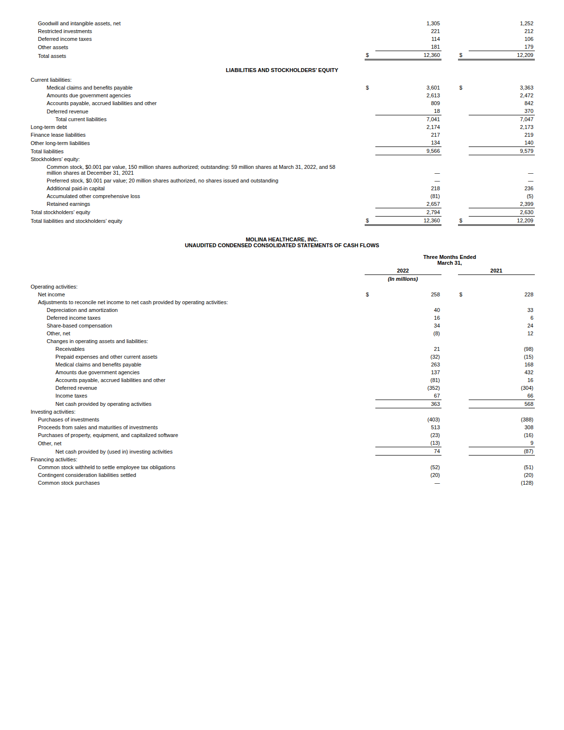| Goodwill and intangible assets, net | | | 1,305 | | | 1,252 |
| Restricted investments | | | 221 | | | 212 |
| Deferred income taxes | | | 114 | | | 106 |
| Other assets | | | 181 | | | 179 |
| Total assets | | $ | 12,360 | | $ | 12,209 |
| LIABILITIES AND STOCKHOLDERS’ EQUITY |
| Current liabilities: | | | | | | |
| Medical claims and benefits payable | | $ | 3,601 | | $ | 3,363 |
| Amounts due government agencies | | | 2,613 | | | 2,472 |
| Accounts payable, accrued liabilities and other | | | 809 | | | 842 |
| Deferred revenue | | | 18 | | | 370 |
| Total current liabilities | | | 7,041 | | | 7,047 |
| Long-term debt | | | 2,174 | | | 2,173 |
| Finance lease liabilities | | | 217 | | | 219 |
| Other long-term liabilities | | | 134 | | | 140 |
| Total liabilities | | | 9,566 | | | 9,579 |
| Stockholders’ equity: | | | | | | |
| Common stock, $0.001 par value, 150 million shares authorized; outstanding: 59 million shares at March 31, 2022, and 58 million shares at December 31, 2021 | | | — | | | — |
| Preferred stock, $0.001 par value; 20 million shares authorized, no shares issued and outstanding | | | — | | | — |
| Additional paid-in capital | | | 218 | | | 236 |
| Accumulated other comprehensive loss | | | (81) | | | (5) |
| Retained earnings | | | 2,657 | | | 2,399 |
| Total stockholders’ equity | | | 2,794 | | | 2,630 |
| Total liabilities and stockholders’ equity | | $ | 12,360 | | $ | 12,209 |
MOLINA HEALTHCARE, INC.
UNAUDITED CONDENSED CONSOLIDATED STATEMENTS OF CASH FLOWS
| | | Three Months Ended March 31, |
| | | 2022 | | 2021 |
| | | (In millions) | | |
| Operating activities: | | | | | | |
| Net income | | $ | 258 | | $ | 228 |
| Adjustments to reconcile net income to net cash provided by operating activities: | | | | | | |
| Depreciation and amortization | | | 40 | | | 33 |
| Deferred income taxes | | | 16 | | | 6 |
| Share-based compensation | | | 34 | | | 24 |
| Other, net | | | (8) | | | 12 |
| Changes in operating assets and liabilities: | | | | | | |
| Receivables | | | 21 | | | (98) |
| Prepaid expenses and other current assets | | | (32) | | | (15) |
| Medical claims and benefits payable | | | 263 | | | 168 |
| Amounts due government agencies | | | 137 | | | 432 |
| Accounts payable, accrued liabilities and other | | | (81) | | | 16 |
| Deferred revenue | | | (352) | | | (304) |
| Income taxes | | | 67 | | | 66 |
| Net cash provided by operating activities | | | 363 | | | 568 |
| Investing activities: | | | | | | |
| Purchases of investments | | | (403) | | | (388) |
| Proceeds from sales and maturities of investments | | | 513 | | | 308 |
| Purchases of property, equipment, and capitalized software | | | (23) | | | (16) |
| Other, net | | | (13) | | | 9 |
| Net cash provided by (used in) investing activities | | | 74 | | | (87) |
| Financing activities: | | | | | | |
| Common stock withheld to settle employee tax obligations | | | (52) | | | (51) |
| Contingent consideration liabilities settled | | | (20) | | | (20) |
| Common stock purchases | | | — | | | (128) |